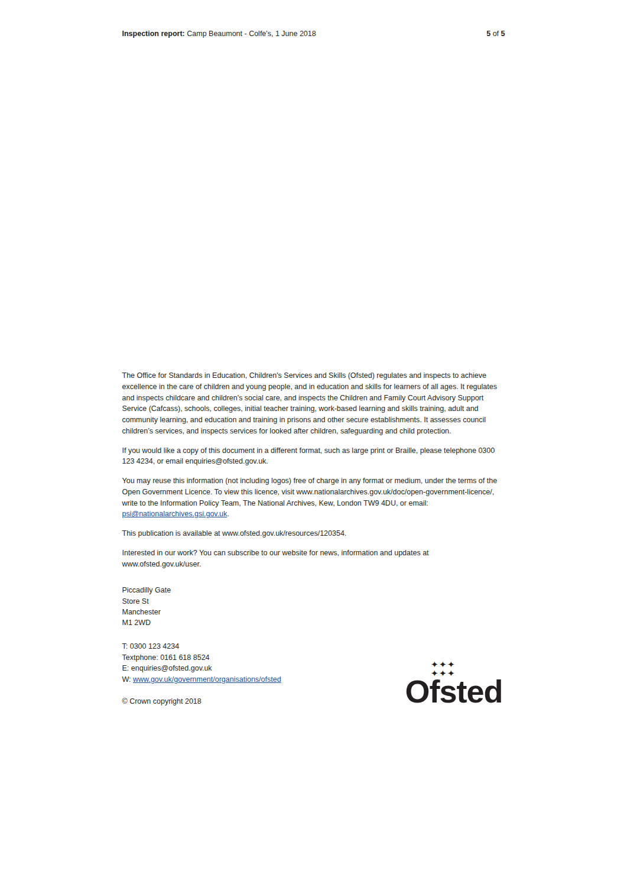Inspection report: Camp Beaumont - Colfe's, 1 June 2018
5 of 5
The Office for Standards in Education, Children's Services and Skills (Ofsted) regulates and inspects to achieve excellence in the care of children and young people, and in education and skills for learners of all ages. It regulates and inspects childcare and children's social care, and inspects the Children and Family Court Advisory Support Service (Cafcass), schools, colleges, initial teacher training, work-based learning and skills training, adult and community learning, and education and training in prisons and other secure establishments. It assesses council children’s services, and inspects services for looked after children, safeguarding and child protection.
If you would like a copy of this document in a different format, such as large print or Braille, please telephone 0300 123 4234, or email enquiries@ofsted.gov.uk.
You may reuse this information (not including logos) free of charge in any format or medium, under the terms of the Open Government Licence. To view this licence, visit www.nationalarchives.gov.uk/doc/open-government-licence/, write to the Information Policy Team, The National Archives, Kew, London TW9 4DU, or email: psi@nationalarchives.gsi.gov.uk.
This publication is available at www.ofsted.gov.uk/resources/120354.
Interested in our work? You can subscribe to our website for news, information and updates at www.ofsted.gov.uk/user.
Piccadilly Gate
Store St
Manchester
M1 2WD
T: 0300 123 4234
Textphone: 0161 618 8524
E: enquiries@ofsted.gov.uk
W: www.gov.uk/government/organisations/ofsted
© Crown copyright 2018
✦✦✦
✦✦✦
Ofsted